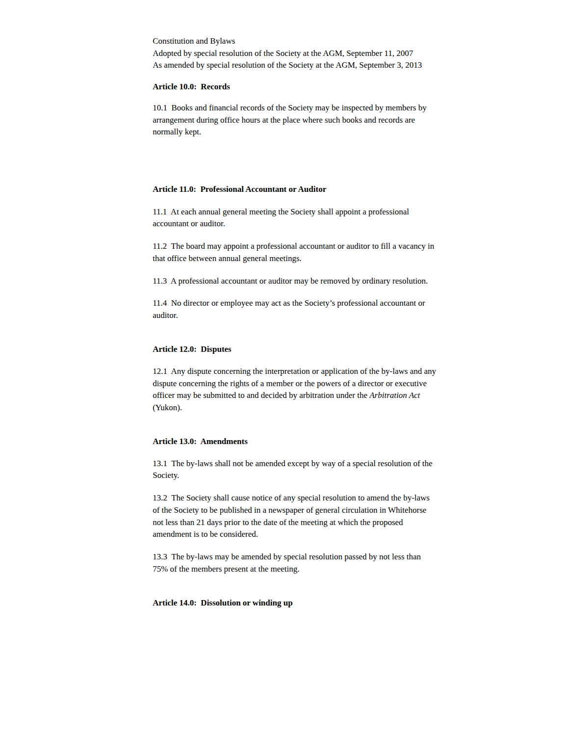Constitution and Bylaws
Adopted by special resolution of the Society at the AGM, September 11, 2007
As amended by special resolution of the Society at the AGM, September 3, 2013
Article 10.0: Records
10.1 Books and financial records of the Society may be inspected by members by arrangement during office hours at the place where such books and records are normally kept.
Article 11.0: Professional Accountant or Auditor
11.1 At each annual general meeting the Society shall appoint a professional accountant or auditor.
11.2 The board may appoint a professional accountant or auditor to fill a vacancy in that office between annual general meetings.
11.3 A professional accountant or auditor may be removed by ordinary resolution.
11.4 No director or employee may act as the Society’s professional accountant or auditor.
Article 12.0: Disputes
12.1 Any dispute concerning the interpretation or application of the by-laws and any dispute concerning the rights of a member or the powers of a director or executive officer may be submitted to and decided by arbitration under the Arbitration Act (Yukon).
Article 13.0: Amendments
13.1 The by-laws shall not be amended except by way of a special resolution of the Society.
13.2 The Society shall cause notice of any special resolution to amend the by-laws of the Society to be published in a newspaper of general circulation in Whitehorse not less than 21 days prior to the date of the meeting at which the proposed amendment is to be considered.
13.3 The by-laws may be amended by special resolution passed by not less than 75% of the members present at the meeting.
Article 14.0: Dissolution or winding up